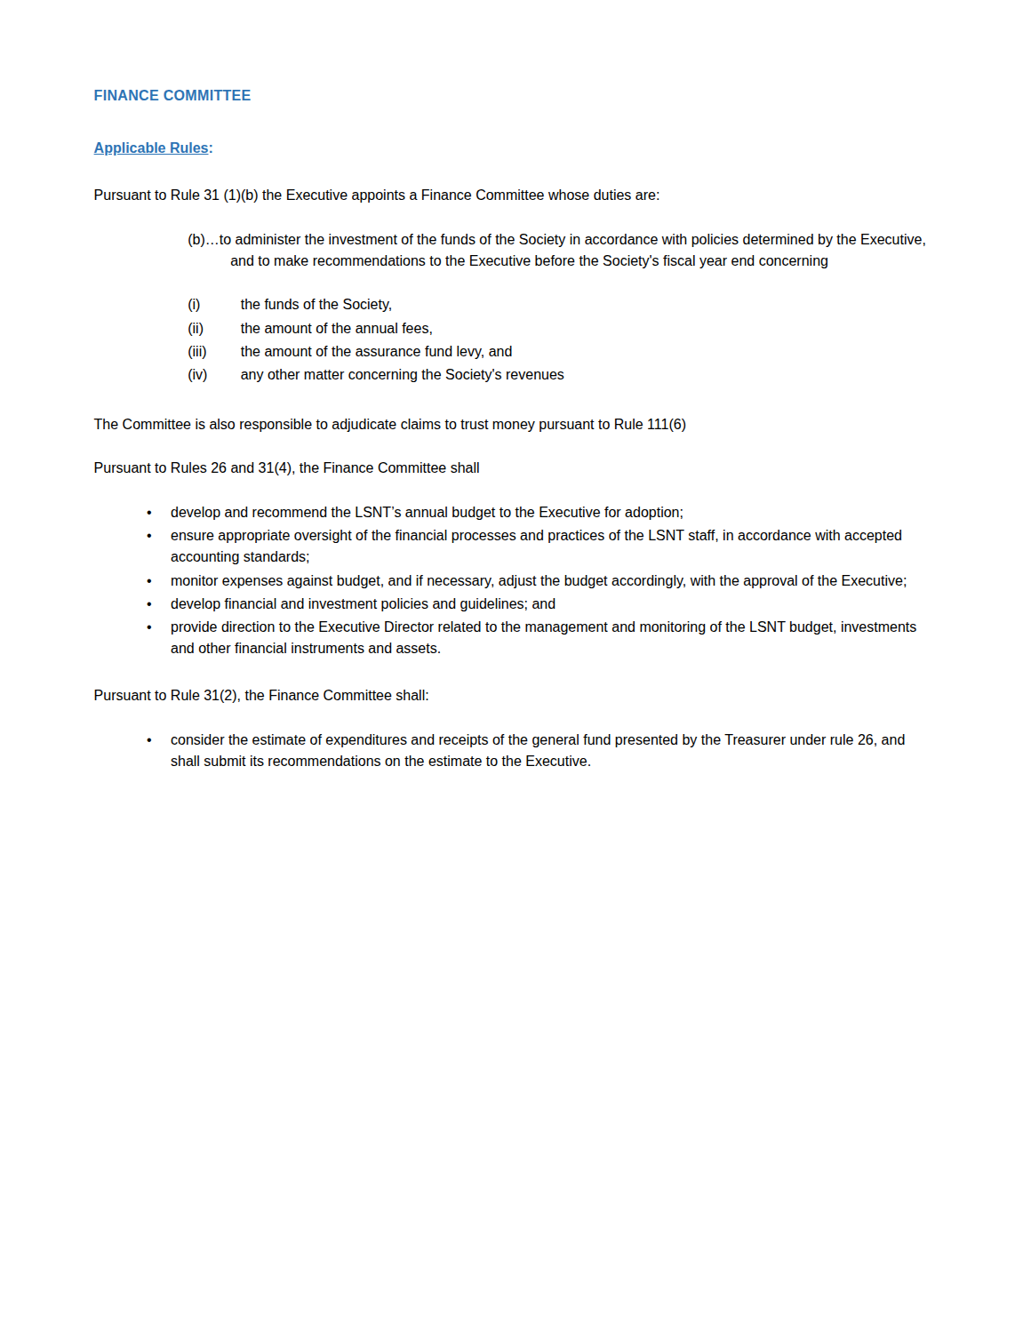FINANCE COMMITTEE
Applicable Rules:
Pursuant to Rule 31 (1)(b) the Executive appoints a Finance Committee whose duties are:
(b)…to administer the investment of the funds of the Society in accordance with policies determined by the Executive, and to make recommendations to the Executive before the Society's fiscal year end concerning
| (i) | the funds of the Society, |
| (ii) | the amount of the annual fees, |
| (iii) | the amount of the assurance fund levy, and |
| (iv) | any other matter concerning the Society's revenues |
The Committee is also responsible to adjudicate claims to trust money pursuant to Rule 111(6)
Pursuant to Rules 26 and 31(4), the Finance Committee shall
develop and recommend the LSNT’s annual budget to the Executive for adoption;
ensure appropriate oversight of the financial processes and practices of the LSNT staff, in accordance with accepted accounting standards;
monitor expenses against budget, and if necessary, adjust the budget accordingly, with the approval of the Executive;
develop financial and investment policies and guidelines; and
provide direction to the Executive Director related to the management and monitoring of the LSNT budget, investments and other financial instruments and assets.
Pursuant to Rule 31(2), the Finance Committee shall:
consider the estimate of expenditures and receipts of the general fund presented by the Treasurer under rule 26, and shall submit its recommendations on the estimate to the Executive.